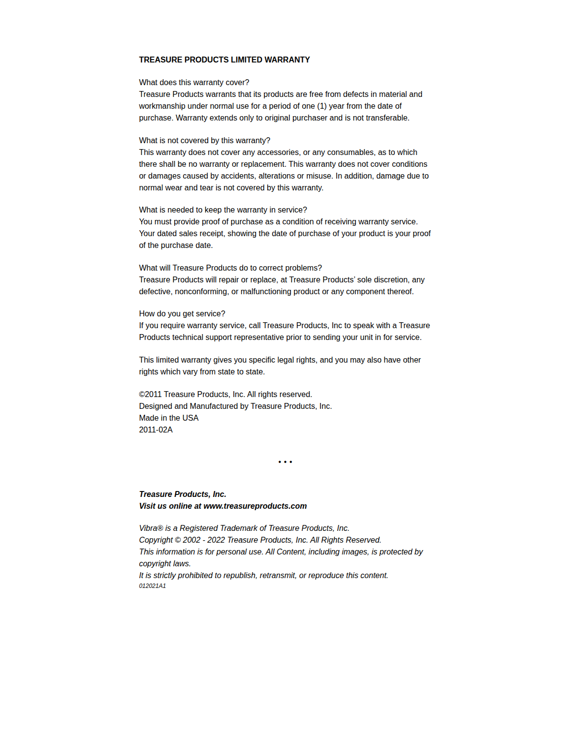TREASURE PRODUCTS LIMITED WARRANTY
What does this warranty cover?
Treasure Products warrants that its products are free from defects in material and workmanship under normal use for a period of one (1) year from the date of purchase. Warranty extends only to original purchaser and is not transferable.
What is not covered by this warranty?
This warranty does not cover any accessories, or any consumables, as to which there shall be no warranty or replacement. This warranty does not cover conditions or damages caused by accidents, alterations or misuse. In addition, damage due to normal wear and tear is not covered by this warranty.
What is needed to keep the warranty in service?
You must provide proof of purchase as a condition of receiving warranty service. Your dated sales receipt, showing the date of purchase of your product is your proof of the purchase date.
What will Treasure Products do to correct problems?
Treasure Products will repair or replace, at Treasure Products’ sole discretion, any defective, nonconforming, or malfunctioning product or any component thereof.
How do you get service?
If you require warranty service, call Treasure Products, Inc to speak with a Treasure Products technical support representative prior to sending your unit in for service.
This limited warranty gives you specific legal rights, and you may also have other rights which vary from state to state.
©2011 Treasure Products, Inc. All rights reserved.
Designed and Manufactured by Treasure Products, Inc.
Made in the USA
2011-02A
•••
Treasure Products, Inc.
Visit us online at www.treasureproducts.com
Vibra® is a Registered Trademark of Treasure Products, Inc.
Copyright © 2002 - 2022 Treasure Products, Inc. All Rights Reserved.
This information is for personal use. All Content, including images, is protected by copyright laws.
It is strictly prohibited to republish, retransmit, or reproduce this content.
012021A1